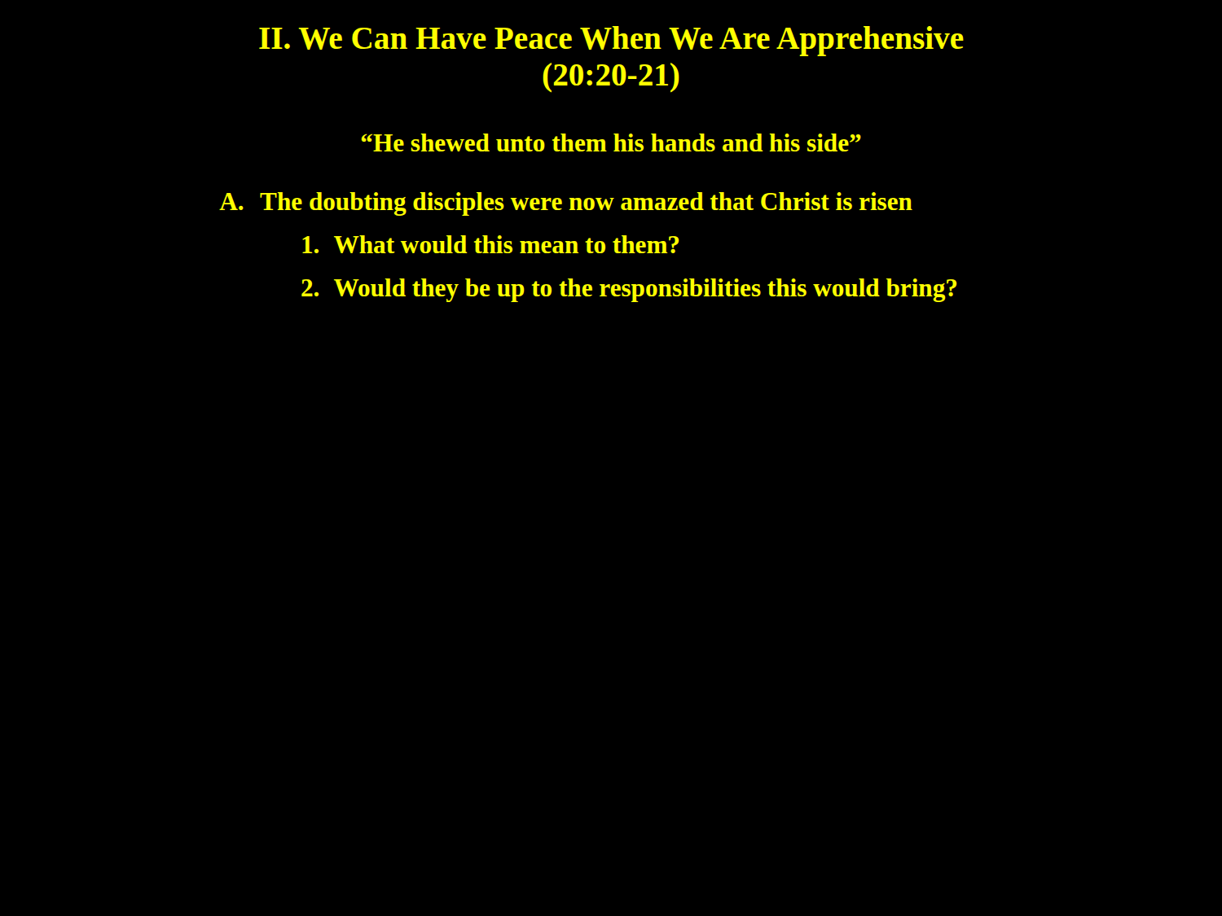II. We Can Have Peace When We Are Apprehensive (20:20-21)
“He shewed unto them his hands and his side”
A. The doubting disciples were now amazed that Christ is risen
1. What would this mean to them?
2. Would they be up to the responsibilities this would bring?